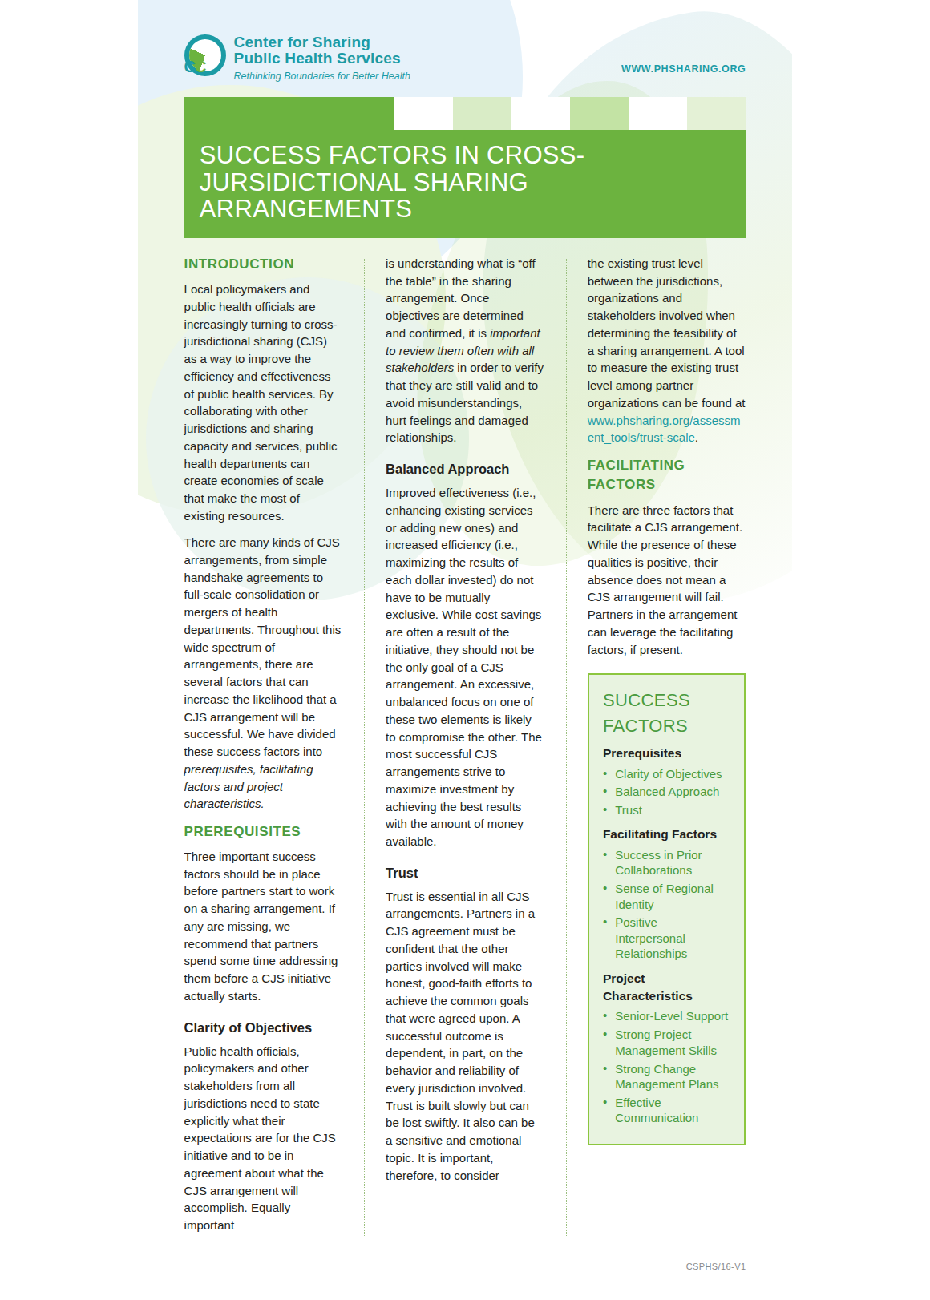CC
Center for Sharing
Public Health Services
Rethinking Boundaries for Better Health
WWW.PHSHARING.ORG
Success Factors in Cross-Jursidictional Sharing Arrangements
Introduction
Local policymakers and public health officials are increasingly turning to cross-jurisdictional sharing (CJS) as a way to improve the efficiency and effectiveness of public health services. By collaborating with other jurisdictions and sharing capacity and services, public health departments can create economies of scale that make the most of existing resources.
There are many kinds of CJS arrangements, from simple handshake agreements to full-scale consolidation or mergers of health departments. Throughout this wide spectrum of arrangements, there are several factors that can increase the likelihood that a CJS arrangement will be successful. We have divided these success factors into prerequisites, facilitating factors and project characteristics.
Prerequisites
Three important success factors should be in place before partners start to work on a sharing arrangement. If any are missing, we recommend that partners spend some time addressing them before a CJS initiative actually starts.
Clarity of Objectives
Public health officials, policymakers and other stakeholders from all jurisdictions need to state explicitly what their expectations are for the CJS initiative and to be in agreement about what the CJS arrangement will accomplish. Equally important
is understanding what is “off the table” in the sharing arrangement. Once objectives are determined and confirmed, it is important to review them often with all stakeholders in order to verify that they are still valid and to avoid misunderstandings, hurt feelings and damaged relationships.
Balanced Approach
Improved effectiveness (i.e., enhancing existing services or adding new ones) and increased efficiency (i.e., maximizing the results of each dollar invested) do not have to be mutually exclusive. While cost savings are often a result of the initiative, they should not be the only goal of a CJS arrangement. An excessive, unbalanced focus on one of these two elements is likely to compromise the other. The most successful CJS arrangements strive to maximize investment by achieving the best results with the amount of money available.
Trust
Trust is essential in all CJS arrangements. Partners in a CJS agreement must be confident that the other parties involved will make honest, good-faith efforts to achieve the common goals that were agreed upon. A successful outcome is dependent, in part, on the behavior and reliability of every jurisdiction involved. Trust is built slowly but can be lost swiftly. It also can be a sensitive and emotional topic. It is important, therefore, to consider
the existing trust level between the jurisdictions, organizations and stakeholders involved when determining the feasibility of a sharing arrangement. A tool to measure the existing trust level among partner organizations can be found at www.phsharing.org/assessment_tools/trust-scale.
Facilitating Factors
There are three factors that facilitate a CJS arrangement. While the presence of these qualities is positive, their absence does not mean a CJS arrangement will fail. Partners in the arrangement can leverage the facilitating factors, if present.
Success Factors
Prerequisites
Clarity of Objectives
Balanced Approach
Trust
Facilitating Factors
Success in Prior Collaborations
Sense of Regional Identity
Positive Interpersonal Relationships
Project Characteristics
Senior-Level Support
Strong Project Management Skills
Strong Change Management Plans
Effective Communication
CSPHS/16-V1